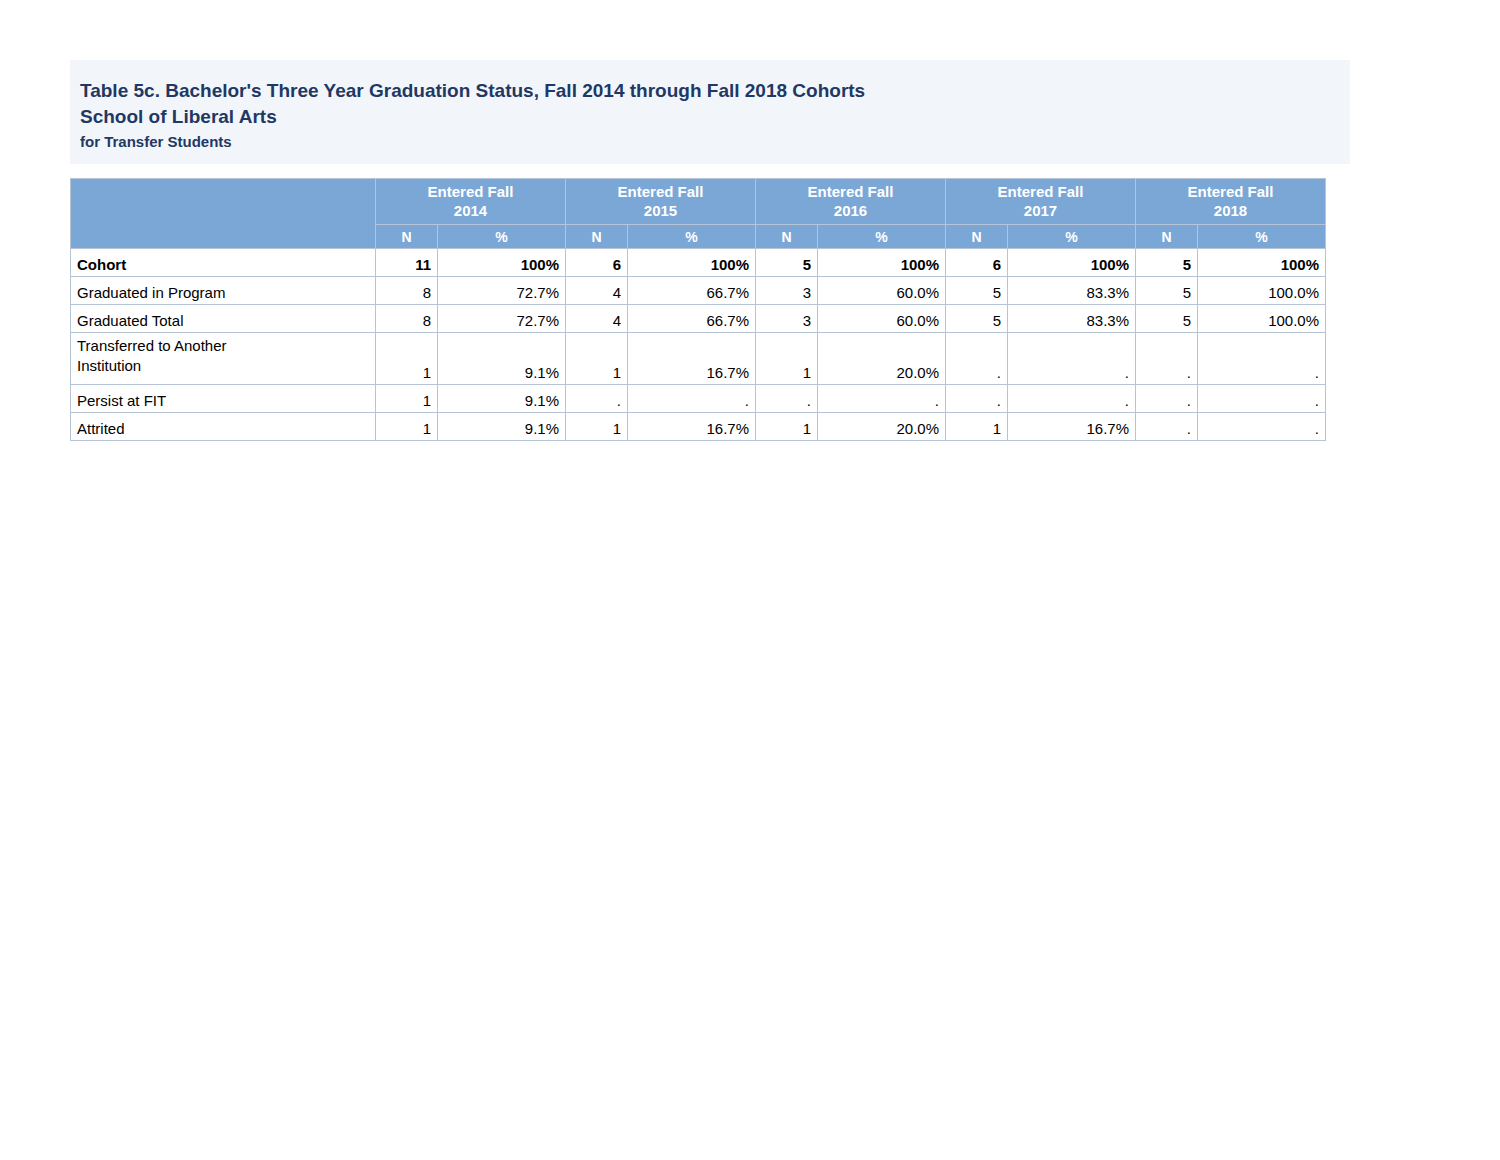Table 5c. Bachelor's Three Year Graduation Status, Fall 2014 through Fall 2018 Cohorts
School of Liberal Arts
for Transfer Students
| | Entered Fall 2014 | Entered Fall 2015 | Entered Fall 2016 | Entered Fall 2017 | Entered Fall 2018 |
| --- | --- | --- | --- | --- | --- |
| N | % | N | % | N | % | N | % | N | % |
| Cohort | 11 | 100% | 6 | 100% | 5 | 100% | 6 | 100% | 5 | 100% |
| Graduated in Program | 8 | 72.7% | 4 | 66.7% | 3 | 60.0% | 5 | 83.3% | 5 | 100.0% |
| Graduated Total | 8 | 72.7% | 4 | 66.7% | 3 | 60.0% | 5 | 83.3% | 5 | 100.0% |
| Transferred to Another Institution | 1 | 9.1% | 1 | 16.7% | 1 | 20.0% | . | . | . | . |
| Persist at FIT | 1 | 9.1% | . | . | . | . | . | . | . | . |
| Attrited | 1 | 9.1% | 1 | 16.7% | 1 | 20.0% | 1 | 16.7% | . | . |